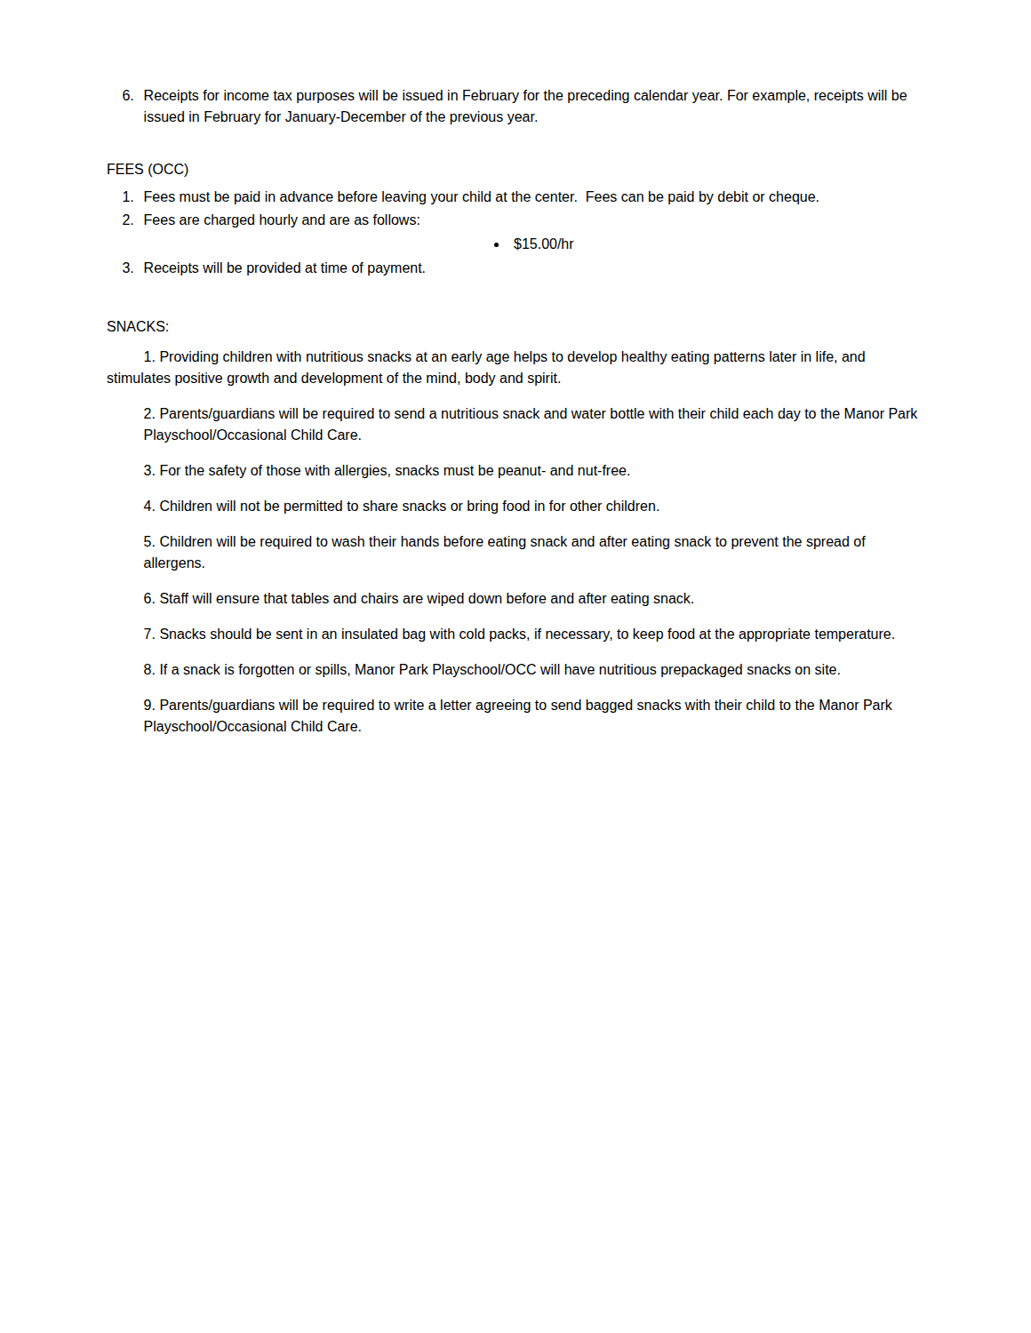Receipts for income tax purposes will be issued in February for the preceding calendar year. For example, receipts will be issued in February for January-December of the previous year.
FEES (OCC)
Fees must be paid in advance before leaving your child at the center. Fees can be paid by debit or cheque.
Fees are charged hourly and are as follows:
$15.00/hr
Receipts will be provided at time of payment.
SNACKS:
1. Providing children with nutritious snacks at an early age helps to develop healthy eating patterns later in life, and stimulates positive growth and development of the mind, body and spirit.
2. Parents/guardians will be required to send a nutritious snack and water bottle with their child each day to the Manor Park Playschool/Occasional Child Care.
3. For the safety of those with allergies, snacks must be peanut- and nut-free.
4. Children will not be permitted to share snacks or bring food in for other children.
5. Children will be required to wash their hands before eating snack and after eating snack to prevent the spread of allergens.
6. Staff will ensure that tables and chairs are wiped down before and after eating snack.
7. Snacks should be sent in an insulated bag with cold packs, if necessary, to keep food at the appropriate temperature.
8. If a snack is forgotten or spills, Manor Park Playschool/OCC will have nutritious prepackaged snacks on site.
9. Parents/guardians will be required to write a letter agreeing to send bagged snacks with their child to the Manor Park Playschool/Occasional Child Care.